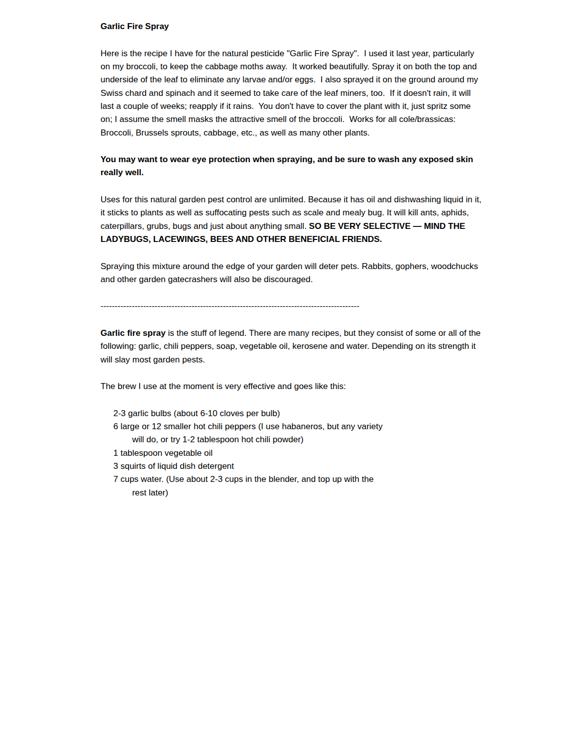Garlic Fire Spray
Here is the recipe I have for the natural pesticide "Garlic Fire Spray". I used it last year, particularly on my broccoli, to keep the cabbage moths away. It worked beautifully. Spray it on both the top and underside of the leaf to eliminate any larvae and/or eggs. I also sprayed it on the ground around my Swiss chard and spinach and it seemed to take care of the leaf miners, too. If it doesn't rain, it will last a couple of weeks; reapply if it rains. You don't have to cover the plant with it, just spritz some on; I assume the smell masks the attractive smell of the broccoli. Works for all cole/brassicas: Broccoli, Brussels sprouts, cabbage, etc., as well as many other plants.
You may want to wear eye protection when spraying, and be sure to wash any exposed skin really well.
Uses for this natural garden pest control are unlimited. Because it has oil and dishwashing liquid in it, it sticks to plants as well as suffocating pests such as scale and mealy bug. It will kill ants, aphids, caterpillars, grubs, bugs and just about anything small. SO BE VERY SELECTIVE — MIND THE LADYBUGS, LACEWINGS, BEES AND OTHER BENEFICIAL FRIENDS.
Spraying this mixture around the edge of your garden will deter pets. Rabbits, gophers, woodchucks and other garden gatecrashers will also be discouraged.
-------------------------------------------------------------------------------------------
Garlic fire spray is the stuff of legend. There are many recipes, but they consist of some or all of the following: garlic, chili peppers, soap, vegetable oil, kerosene and water. Depending on its strength it will slay most garden pests.
The brew I use at the moment is very effective and goes like this:
2-3 garlic bulbs (about 6-10 cloves per bulb)
6 large or 12 smaller hot chili peppers (I use habaneros, but any variety will do, or try 1-2 tablespoon hot chili powder)
1 tablespoon vegetable oil
3 squirts of liquid dish detergent
7 cups water. (Use about 2-3 cups in the blender, and top up with the rest later)